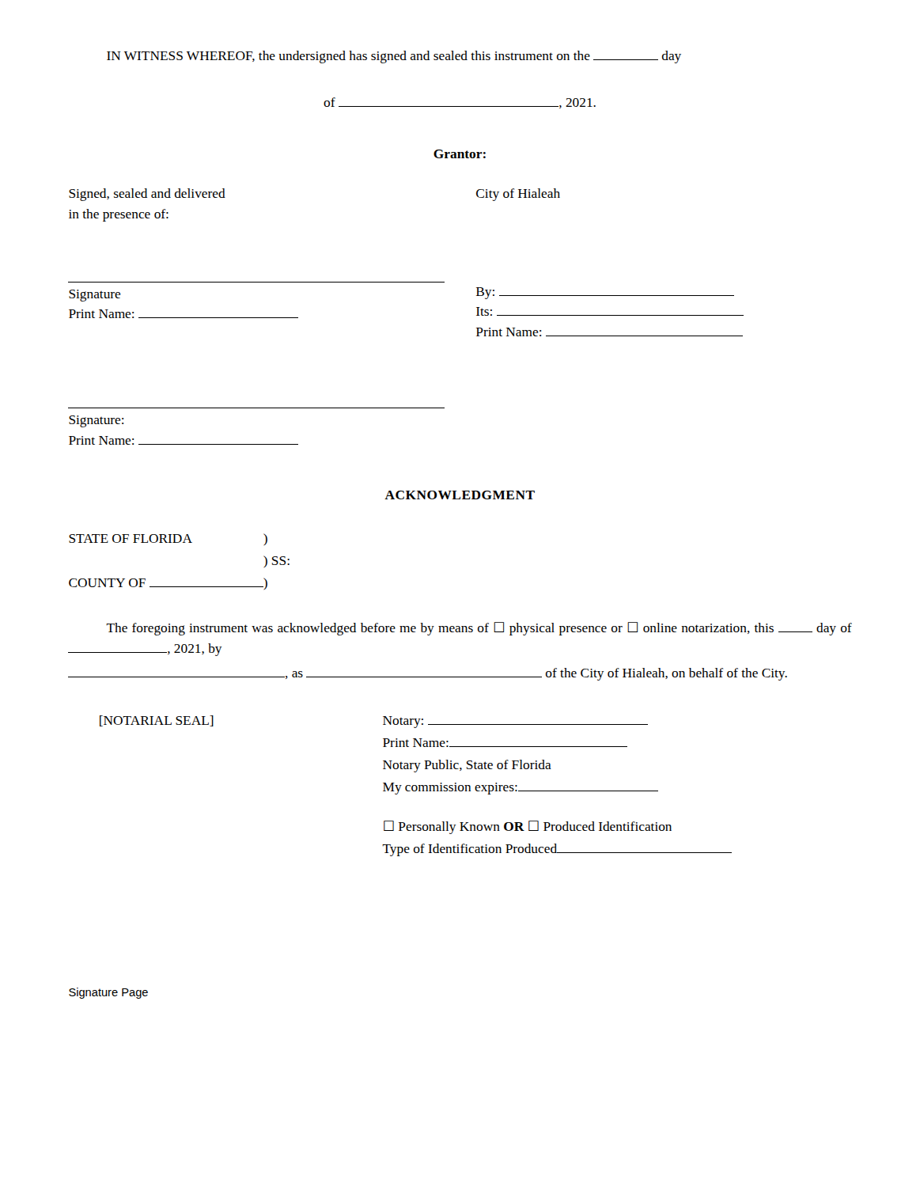IN WITNESS WHEREOF, the undersigned has signed and sealed this instrument on the day
of , 2021.
Grantor:
| Signed, sealed and delivered in the presence of: | | City of Hialeah |
| Signature Print Name: | | By: Its: Print Name: |
Signature:
Print Name:
ACKNOWLEDGMENT
| STATE OF FLORIDA | ) | |
| | ) SS: | |
| COUNTY OF | ) | |
The foregoing instrument was acknowledged before me by means of ☐ physical presence or ☐ online notarization, this day of , 2021, by
, as of the City of Hialeah, on behalf of the City.
| [NOTARIAL SEAL] | Notary: Print Name: Notary Public, State of Florida My commission expires: ☐ Personally Known OR ☐ Produced Identification Type of Identification Produced |
Signature Page